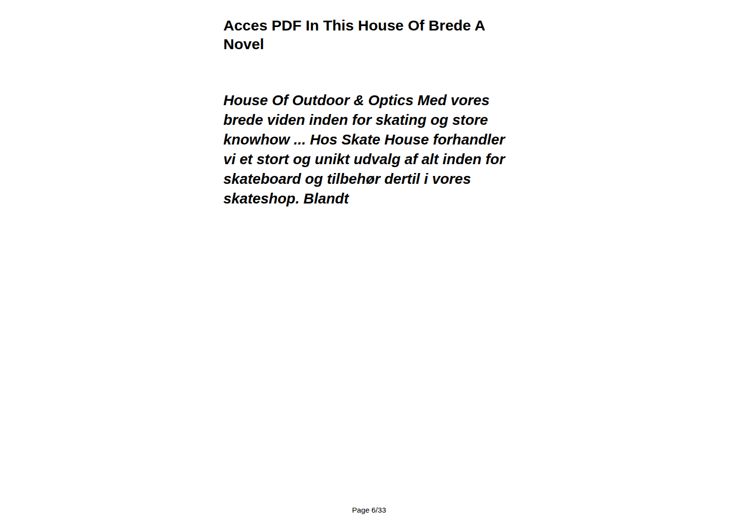Acces PDF In This House Of Brede A Novel
House Of Outdoor & Optics Med vores brede viden inden for skating og store knowhow ... Hos Skate House forhandler vi et stort og unikt udvalg af alt inden for skateboard og tilbehør dertil i vores skateshop. Blandt
Page 6/33